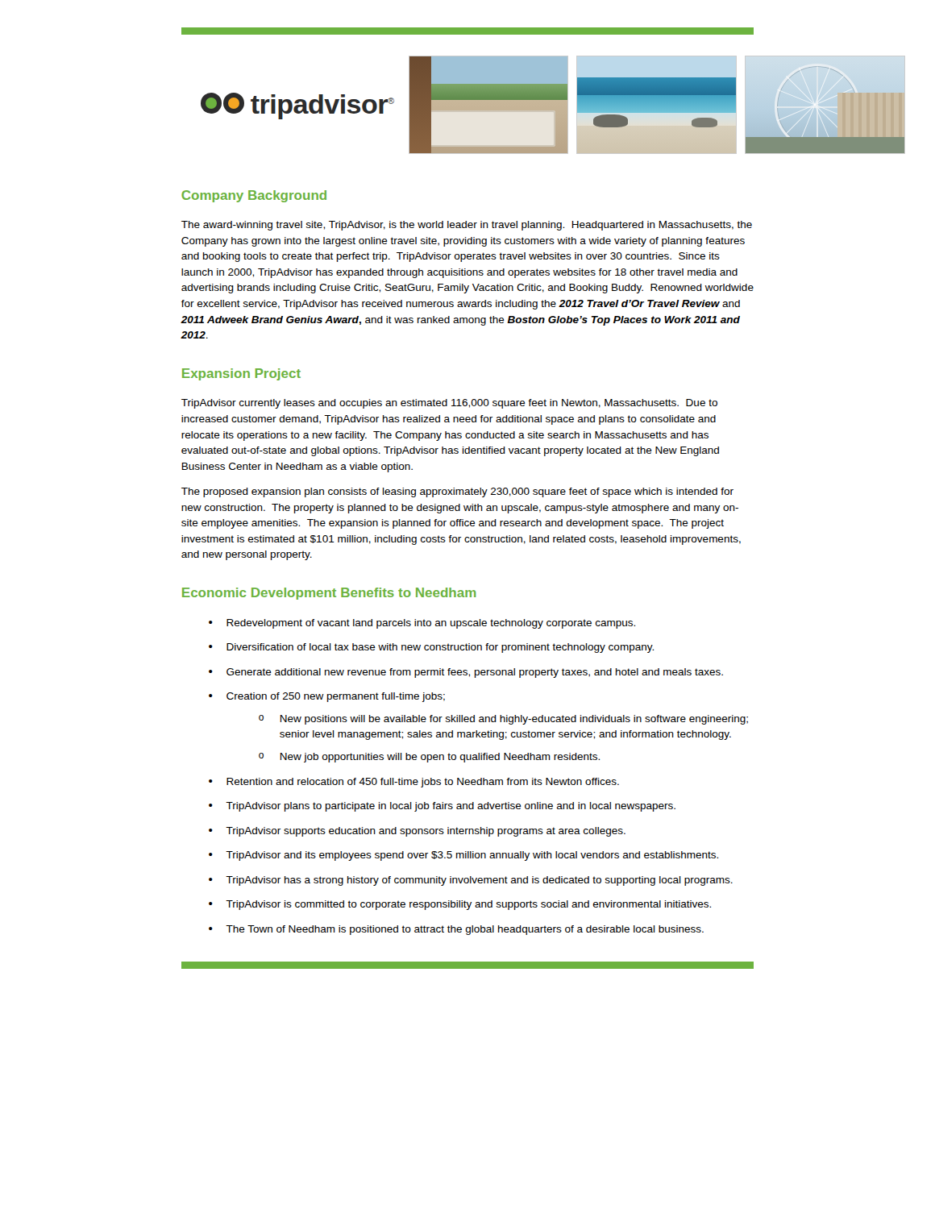trip advisor®
Company Background
The award-winning travel site, TripAdvisor, is the world leader in travel planning. Headquartered in Massachusetts, the Company has grown into the largest online travel site, providing its customers with a wide variety of planning features and booking tools to create that perfect trip. TripAdvisor operates travel websites in over 30 countries. Since its launch in 2000, TripAdvisor has expanded through acquisitions and operates websites for 18 other travel media and advertising brands including Cruise Critic, SeatGuru, Family Vacation Critic, and Booking Buddy. Renowned worldwide for excellent service, TripAdvisor has received numerous awards including the 2012 Travel d’Or Travel Review and 2011 Adweek Brand Genius Award, and it was ranked among the Boston Globe’s Top Places to Work 2011 and 2012.
Expansion Project
TripAdvisor currently leases and occupies an estimated 116,000 square feet in Newton, Massachusetts. Due to increased customer demand, TripAdvisor has realized a need for additional space and plans to consolidate and relocate its operations to a new facility. The Company has conducted a site search in Massachusetts and has evaluated out-of-state and global options. TripAdvisor has identified vacant property located at the New England Business Center in Needham as a viable option.
The proposed expansion plan consists of leasing approximately 230,000 square feet of space which is intended for new construction. The property is planned to be designed with an upscale, campus-style atmosphere and many on-site employee amenities. The expansion is planned for office and research and development space. The project investment is estimated at $101 million, including costs for construction, land related costs, leasehold improvements, and new personal property.
Economic Development Benefits to Needham
Redevelopment of vacant land parcels into an upscale technology corporate campus.
Diversification of local tax base with new construction for prominent technology company.
Generate additional new revenue from permit fees, personal property taxes, and hotel and meals taxes.
Creation of 250 new permanent full-time jobs;
New positions will be available for skilled and highly-educated individuals in software engineering; senior level management; sales and marketing; customer service; and information technology.
New job opportunities will be open to qualified Needham residents.
Retention and relocation of 450 full-time jobs to Needham from its Newton offices.
TripAdvisor plans to participate in local job fairs and advertise online and in local newspapers.
TripAdvisor supports education and sponsors internship programs at area colleges.
TripAdvisor and its employees spend over $3.5 million annually with local vendors and establishments.
TripAdvisor has a strong history of community involvement and is dedicated to supporting local programs.
TripAdvisor is committed to corporate responsibility and supports social and environmental initiatives.
The Town of Needham is positioned to attract the global headquarters of a desirable local business.